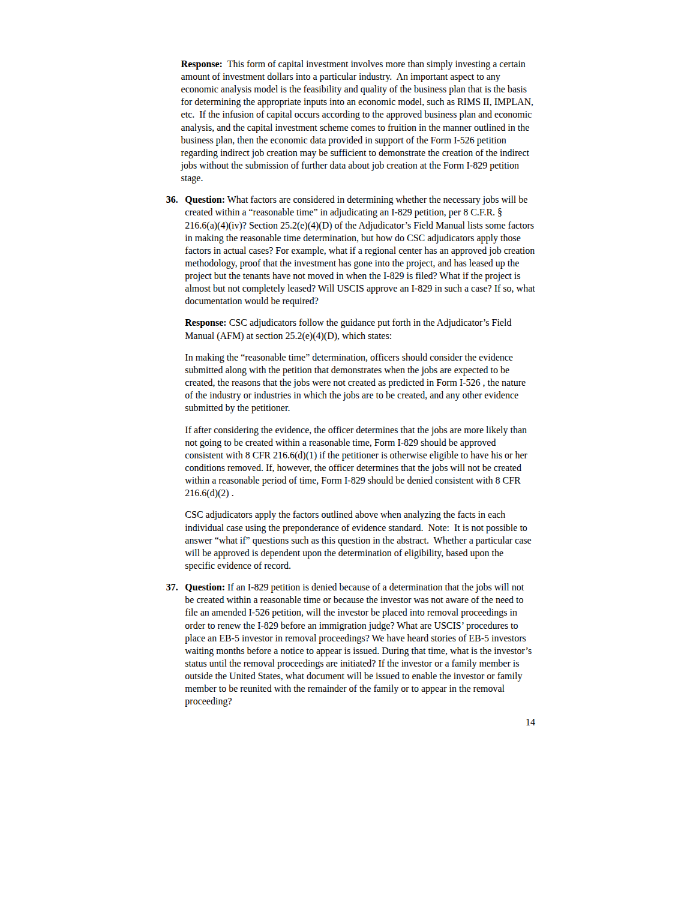Response: This form of capital investment involves more than simply investing a certain amount of investment dollars into a particular industry. An important aspect to any economic analysis model is the feasibility and quality of the business plan that is the basis for determining the appropriate inputs into an economic model, such as RIMS II, IMPLAN, etc. If the infusion of capital occurs according to the approved business plan and economic analysis, and the capital investment scheme comes to fruition in the manner outlined in the business plan, then the economic data provided in support of the Form I-526 petition regarding indirect job creation may be sufficient to demonstrate the creation of the indirect jobs without the submission of further data about job creation at the Form I-829 petition stage.
36.
Question: What factors are considered in determining whether the necessary jobs will be created within a “reasonable time” in adjudicating an I-829 petition, per 8 C.F.R. § 216.6(a)(4)(iv)? Section 25.2(e)(4)(D) of the Adjudicator’s Field Manual lists some factors in making the reasonable time determination, but how do CSC adjudicators apply those factors in actual cases? For example, what if a regional center has an approved job creation methodology, proof that the investment has gone into the project, and has leased up the project but the tenants have not moved in when the I-829 is filed? What if the project is almost but not completely leased? Will USCIS approve an I-829 in such a case? If so, what documentation would be required?
Response: CSC adjudicators follow the guidance put forth in the Adjudicator’s Field Manual (AFM) at section 25.2(e)(4)(D), which states:
In making the “reasonable time” determination, officers should consider the evidence submitted along with the petition that demonstrates when the jobs are expected to be created, the reasons that the jobs were not created as predicted in Form I-526 , the nature of the industry or industries in which the jobs are to be created, and any other evidence submitted by the petitioner.
If after considering the evidence, the officer determines that the jobs are more likely than not going to be created within a reasonable time, Form I-829 should be approved consistent with 8 CFR 216.6(d)(1) if the petitioner is otherwise eligible to have his or her conditions removed. If, however, the officer determines that the jobs will not be created within a reasonable period of time, Form I-829 should be denied consistent with 8 CFR 216.6(d)(2) .
CSC adjudicators apply the factors outlined above when analyzing the facts in each individual case using the preponderance of evidence standard. Note: It is not possible to answer “what if” questions such as this question in the abstract. Whether a particular case will be approved is dependent upon the determination of eligibility, based upon the specific evidence of record.
37.
Question: If an I-829 petition is denied because of a determination that the jobs will not be created within a reasonable time or because the investor was not aware of the need to file an amended I-526 petition, will the investor be placed into removal proceedings in order to renew the I-829 before an immigration judge? What are USCIS’ procedures to place an EB-5 investor in removal proceedings? We have heard stories of EB-5 investors waiting months before a notice to appear is issued. During that time, what is the investor’s status until the removal proceedings are initiated? If the investor or a family member is outside the United States, what document will be issued to enable the investor or family member to be reunited with the remainder of the family or to appear in the removal proceeding?
14